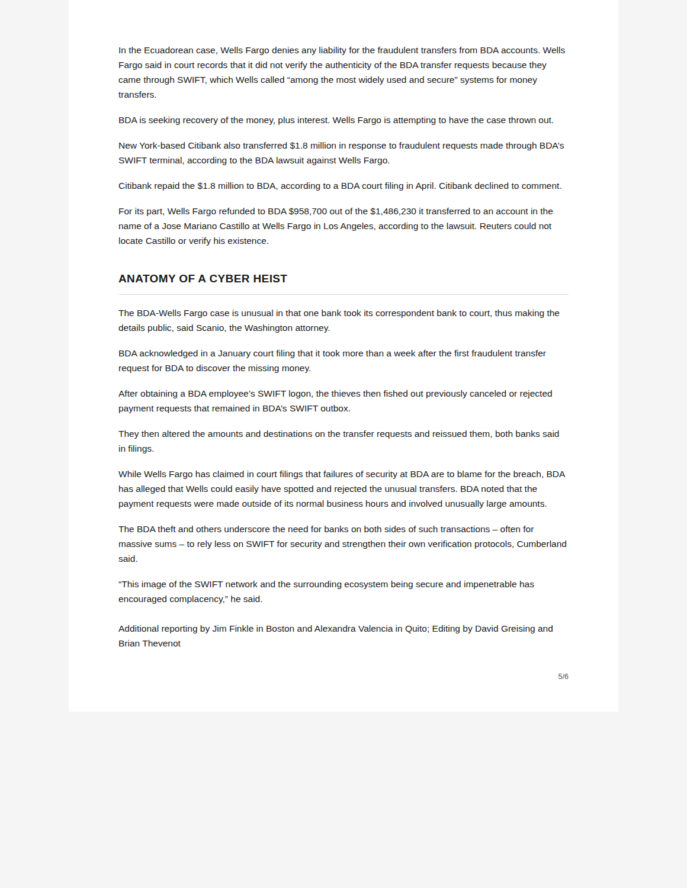In the Ecuadorean case, Wells Fargo denies any liability for the fraudulent transfers from BDA accounts. Wells Fargo said in court records that it did not verify the authenticity of the BDA transfer requests because they came through SWIFT, which Wells called “among the most widely used and secure” systems for money transfers.
BDA is seeking recovery of the money, plus interest. Wells Fargo is attempting to have the case thrown out.
New York-based Citibank also transferred $1.8 million in response to fraudulent requests made through BDA’s SWIFT terminal, according to the BDA lawsuit against Wells Fargo.
Citibank repaid the $1.8 million to BDA, according to a BDA court filing in April. Citibank declined to comment.
For its part, Wells Fargo refunded to BDA $958,700 out of the $1,486,230 it transferred to an account in the name of a Jose Mariano Castillo at Wells Fargo in Los Angeles, according to the lawsuit. Reuters could not locate Castillo or verify his existence.
Anatomy of a cyber heist
The BDA-Wells Fargo case is unusual in that one bank took its correspondent bank to court, thus making the details public, said Scanio, the Washington attorney.
BDA acknowledged in a January court filing that it took more than a week after the first fraudulent transfer request for BDA to discover the missing money.
After obtaining a BDA employee’s SWIFT logon, the thieves then fished out previously canceled or rejected payment requests that remained in BDA’s SWIFT outbox.
They then altered the amounts and destinations on the transfer requests and reissued them, both banks said in filings.
While Wells Fargo has claimed in court filings that failures of security at BDA are to blame for the breach, BDA has alleged that Wells could easily have spotted and rejected the unusual transfers. BDA noted that the payment requests were made outside of its normal business hours and involved unusually large amounts.
The BDA theft and others underscore the need for banks on both sides of such transactions – often for massive sums – to rely less on SWIFT for security and strengthen their own verification protocols, Cumberland said.
“This image of the SWIFT network and the surrounding ecosystem being secure and impenetrable has encouraged complacency,” he said.
Additional reporting by Jim Finkle in Boston and Alexandra Valencia in Quito; Editing by David Greising and Brian Thevenot
5/6